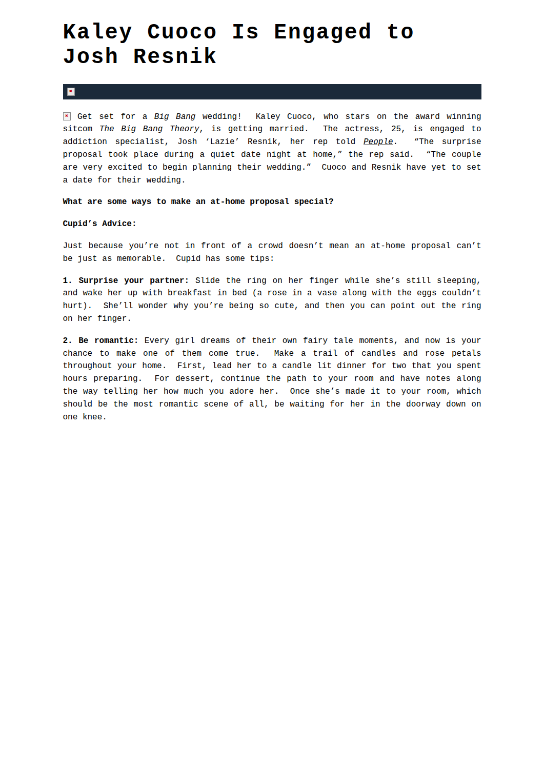Kaley Cuoco Is Engaged to Josh Resnik
✖
✖ Get set for a Big Bang wedding! Kaley Cuoco, who stars on the award winning sitcom The Big Bang Theory, is getting married. The actress, 25, is engaged to addiction specialist, Josh ‘Lazie’ Resnik, her rep told People. “The surprise proposal took place during a quiet date night at home,” the rep said. “The couple are very excited to begin planning their wedding.” Cuoco and Resnik have yet to set a date for their wedding.
What are some ways to make an at-home proposal special?
Cupid’s Advice:
Just because you’re not in front of a crowd doesn’t mean an at-home proposal can’t be just as memorable. Cupid has some tips:
1. Surprise your partner: Slide the ring on her finger while she’s still sleeping, and wake her up with breakfast in bed (a rose in a vase along with the eggs couldn’t hurt). She’ll wonder why you’re being so cute, and then you can point out the ring on her finger.
2. Be romantic: Every girl dreams of their own fairy tale moments, and now is your chance to make one of them come true. Make a trail of candles and rose petals throughout your home. First, lead her to a candle lit dinner for two that you spent hours preparing. For dessert, continue the path to your room and have notes along the way telling her how much you adore her. Once she’s made it to your room, which should be the most romantic scene of all, be waiting for her in the doorway down on one knee.